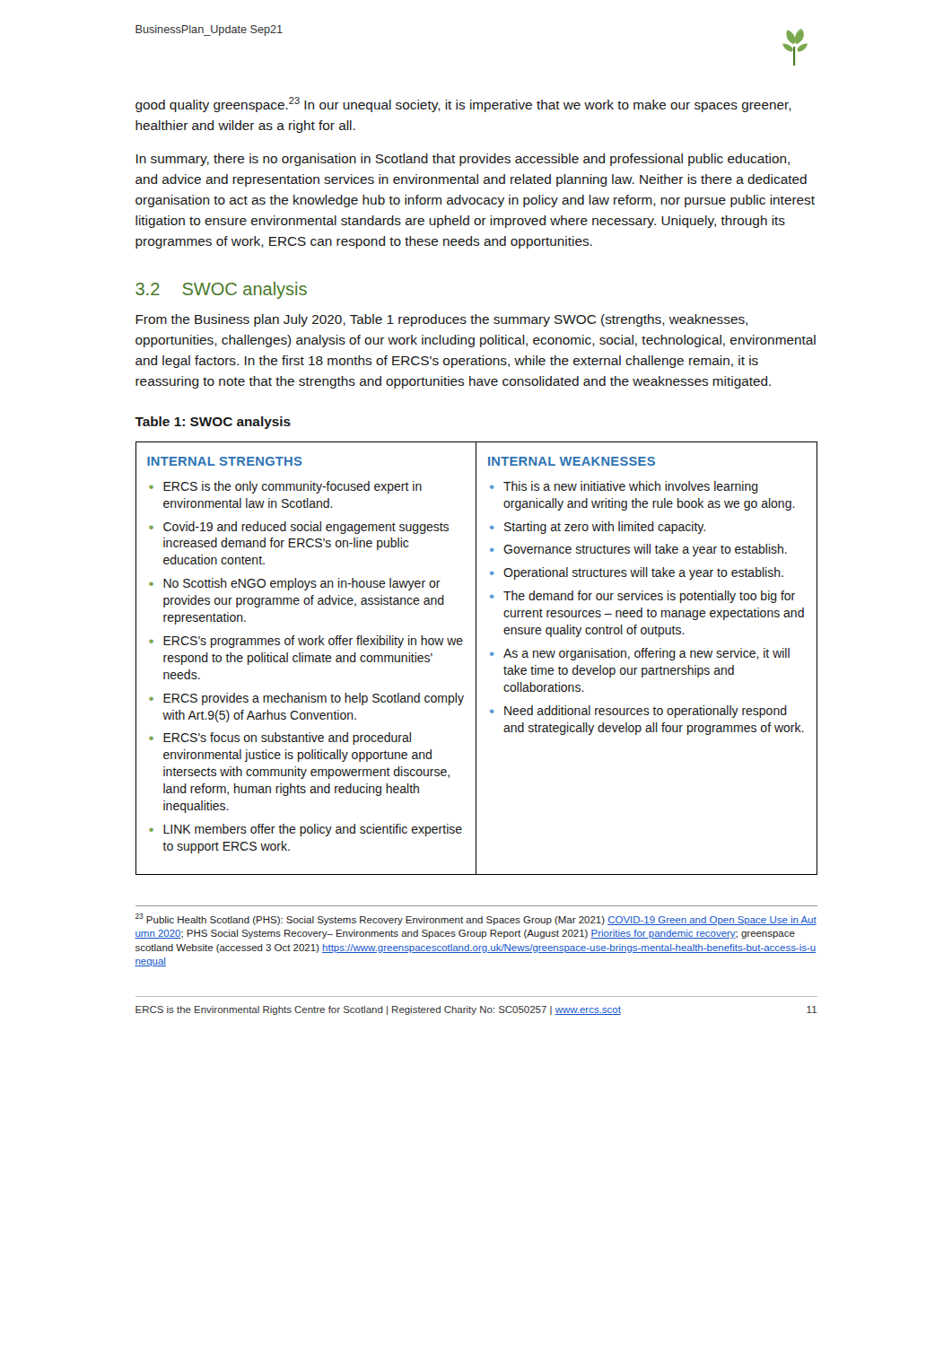BusinessPlan_Update Sep21
good quality greenspace.23 In our unequal society, it is imperative that we work to make our spaces greener, healthier and wilder as a right for all.
In summary, there is no organisation in Scotland that provides accessible and professional public education, and advice and representation services in environmental and related planning law. Neither is there a dedicated organisation to act as the knowledge hub to inform advocacy in policy and law reform, nor pursue public interest litigation to ensure environmental standards are upheld or improved where necessary. Uniquely, through its programmes of work, ERCS can respond to these needs and opportunities.
3.2 SWOC analysis
From the Business plan July 2020, Table 1 reproduces the summary SWOC (strengths, weaknesses, opportunities, challenges) analysis of our work including political, economic, social, technological, environmental and legal factors. In the first 18 months of ERCS's operations, while the external challenge remain, it is reassuring to note that the strengths and opportunities have consolidated and the weaknesses mitigated.
Table 1: SWOC analysis
| INTERNAL STRENGTHS ERCS is the only community-focused expert in environmental law in Scotland. Covid-19 and reduced social engagement suggests increased demand for ERCS's on-line public education content. No Scottish eNGO employs an in-house lawyer or provides our programme of advice, assistance and representation. ERCS's programmes of work offer flexibility in how we respond to the political climate and communities' needs. ERCS provides a mechanism to help Scotland comply with Art.9(5) of Aarhus Convention. ERCS's focus on substantive and procedural environmental justice is politically opportune and intersects with community empowerment discourse, land reform, human rights and reducing health inequalities. LINK members offer the policy and scientific expertise to support ERCS work. | INTERNAL WEAKNESSES This is a new initiative which involves learning organically and writing the rule book as we go along. Starting at zero with limited capacity. Governance structures will take a year to establish. Operational structures will take a year to establish. The demand for our services is potentially too big for current resources – need to manage expectations and ensure quality control of outputs. As a new organisation, offering a new service, it will take time to develop our partnerships and collaborations. Need additional resources to operationally respond and strategically develop all four programmes of work. |
23 Public Health Scotland (PHS): Social Systems Recovery Environment and Spaces Group (Mar 2021) COVID-19 Green and Open Space Use in Autumn 2020; PHS Social Systems Recovery– Environments and Spaces Group Report (August 2021) Priorities for pandemic recovery; greenspace scotland Website (accessed 3 Oct 2021) https://www.greenspacescotland.org.uk/News/greenspace-use-brings-mental-health-benefits-but-access-is-unequal
ERCS is the Environmental Rights Centre for Scotland | Registered Charity No: SC050257 | www.ercs.scot 11